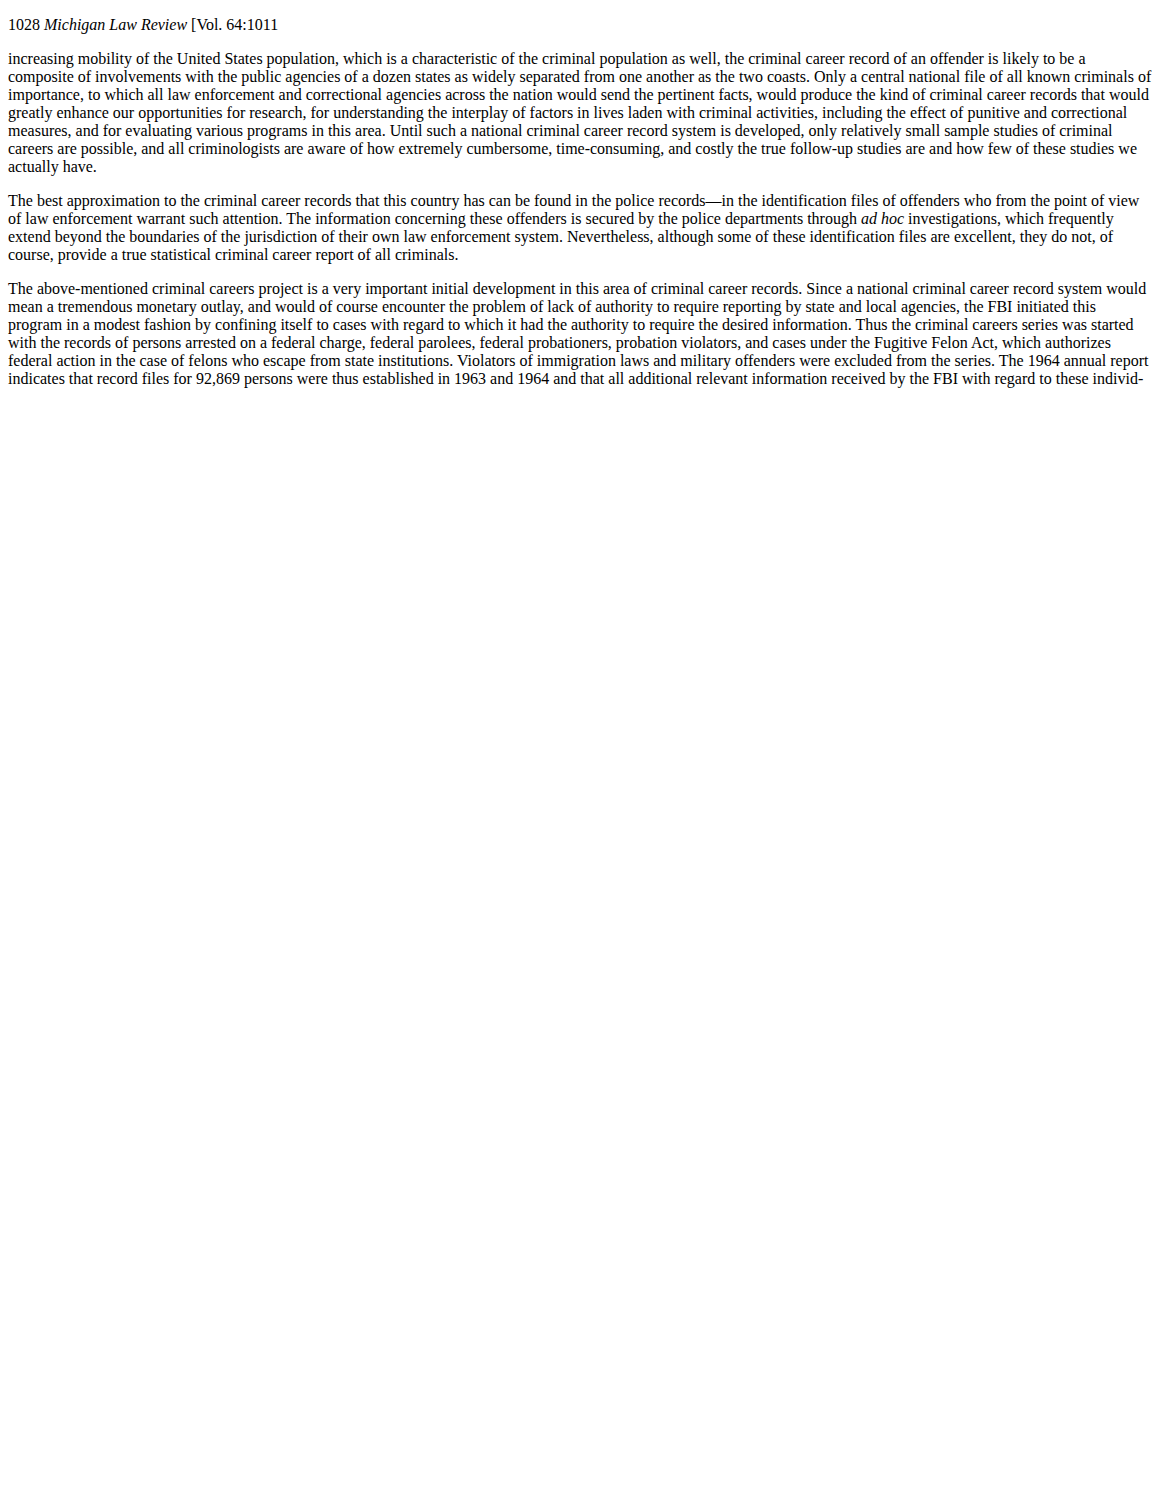1028 Michigan Law Review [Vol. 64:1011
increasing mobility of the United States population, which is a characteristic of the criminal population as well, the criminal career record of an offender is likely to be a composite of involvements with the public agencies of a dozen states as widely separated from one another as the two coasts. Only a central national file of all known criminals of importance, to which all law enforcement and correctional agencies across the nation would send the pertinent facts, would produce the kind of criminal career records that would greatly enhance our opportunities for research, for understanding the interplay of factors in lives laden with criminal activities, including the effect of punitive and correctional measures, and for evaluating various programs in this area. Until such a national criminal career record system is developed, only relatively small sample studies of criminal careers are possible, and all criminologists are aware of how extremely cumbersome, time-consuming, and costly the true follow-up studies are and how few of these studies we actually have.
The best approximation to the criminal career records that this country has can be found in the police records—in the identification files of offenders who from the point of view of law enforcement warrant such attention. The information concerning these offenders is secured by the police departments through ad hoc investigations, which frequently extend beyond the boundaries of the jurisdiction of their own law enforcement system. Nevertheless, although some of these identification files are excellent, they do not, of course, provide a true statistical criminal career report of all criminals.
The above-mentioned criminal careers project is a very important initial development in this area of criminal career records. Since a national criminal career record system would mean a tremendous monetary outlay, and would of course encounter the problem of lack of authority to require reporting by state and local agencies, the FBI initiated this program in a modest fashion by confining itself to cases with regard to which it had the authority to require the desired information. Thus the criminal careers series was started with the records of persons arrested on a federal charge, federal parolees, federal probationers, probation violators, and cases under the Fugitive Felon Act, which authorizes federal action in the case of felons who escape from state institutions. Violators of immigration laws and military offenders were excluded from the series. The 1964 annual report indicates that record files for 92,869 persons were thus established in 1963 and 1964 and that all additional relevant information received by the FBI with regard to these individ-